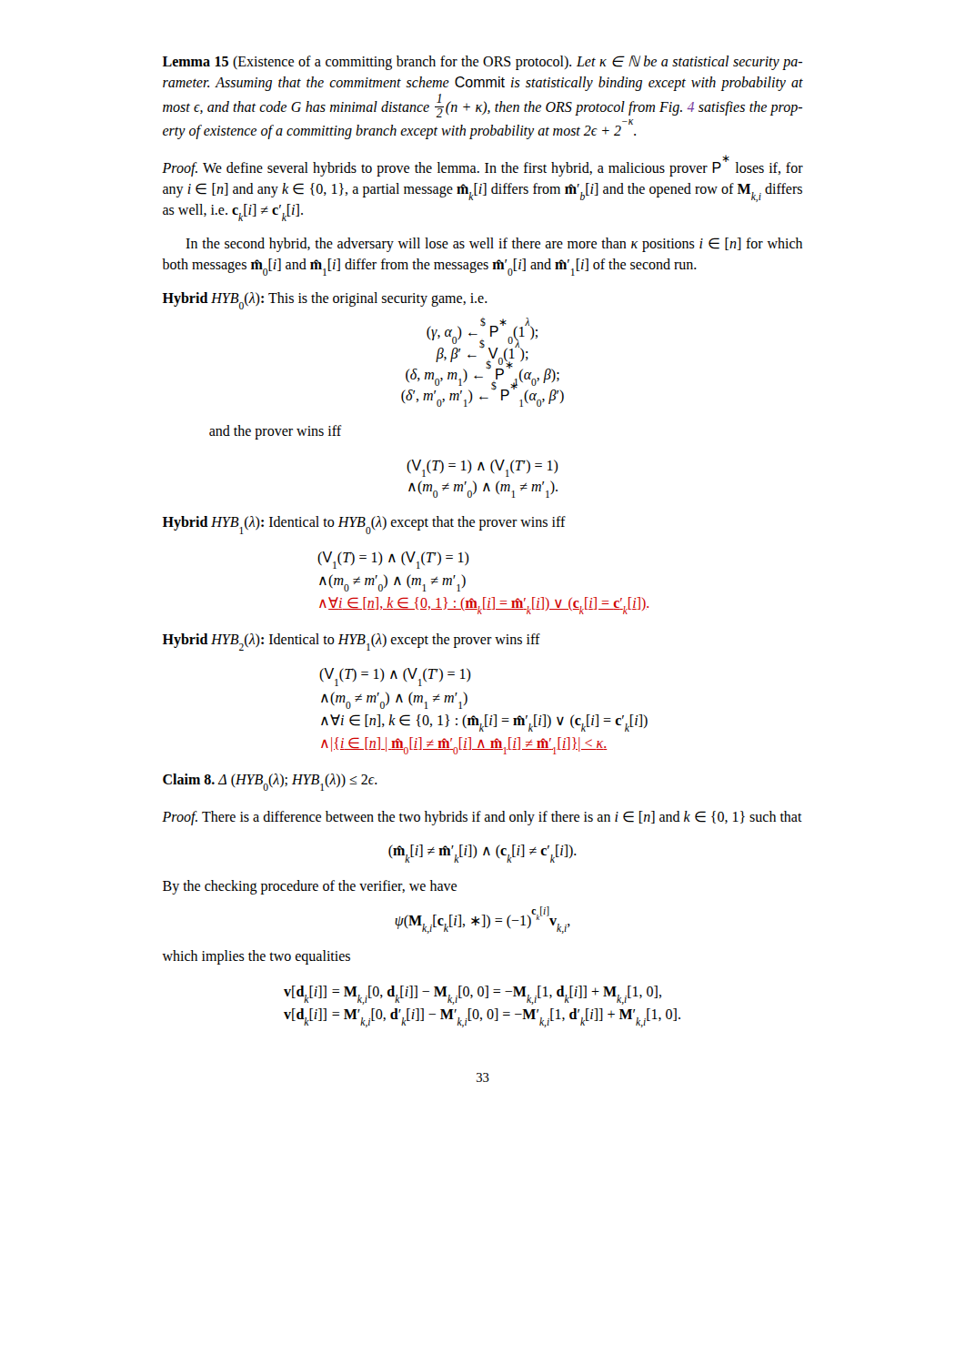Lemma 15 (Existence of a committing branch for the ORS protocol). Let κ ∈ ℕ be a statistical security parameter. Assuming that the commitment scheme Commit is statistically binding except with probability at most ϵ, and that code G has minimal distance 12(n + κ), then the ORS protocol from Fig. 4 satisfies the property of existence of a committing branch except with probability at most 2ϵ + 2−κ.
Proof. We define several hybrids to prove the lemma. In the first hybrid, a malicious prover P∗ loses if, for any i ∈ [n] and any k ∈ {0, 1}, a partial message m̂k[i] differs from m̂′b[i] and the opened row of Mk,i differs as well, i.e. ck[i] ≠ c′k[i].
In the second hybrid, the adversary will lose as well if there are more than κ positions i ∈ [n] for which both messages m̂0[i] and m̂1[i] differ from the messages m̂′0[i] and m̂′1[i] of the second run.
Hybrid HYB0(λ): This is the original security game, i.e.
(γ, α0) ←$ P∗0(1λ); β, β′ ←$ V0(1λ); (δ, m0, m1) ←$ P∗1(α0, β); (δ′, m′0, m′1) ←$ P∗1(α0, β′)
and the prover wins iff
(V1(T) = 1) ∧ (V1(T′) = 1) ∧(m0 ≠ m′0) ∧ (m1 ≠ m′1).
Hybrid HYB1(λ): Identical to HYB0(λ) except that the prover wins iff
(V1(T) = 1) ∧ (V1(T′) = 1)
∧(m0 ≠ m′0) ∧ (m1 ≠ m′1)
∧∀i ∈ [n], k ∈ {0, 1} : (m̂k[i] = m̂′k[i]) ∨ (ck[i] = c′k[i]).
Hybrid HYB2(λ): Identical to HYB1(λ) except the prover wins iff
(V1(T) = 1) ∧ (V1(T′) = 1)
∧(m0 ≠ m′0) ∧ (m1 ≠ m′1)
∧∀i ∈ [n], k ∈ {0, 1} : (m̂k[i] = m̂′k[i]) ∨ (ck[i] = c′k[i])
∧|{i ∈ [n] | m̂0[i] ≠ m̂′0[i] ∧ m̂1[i] ≠ m̂′1[i]}| < κ.
Claim 8. Δ (HYB0(λ); HYB1(λ)) ≤ 2ϵ.
Proof. There is a difference between the two hybrids if and only if there is an i ∈ [n] and k ∈ {0, 1} such that
(m̂k[i] ≠ m̂′k[i]) ∧ (ck[i] ≠ c′k[i]).
By the checking procedure of the verifier, we have
ψ(Mk,i[ck[i], ∗]) = (−1)ck[i]vk,i,
which implies the two equalities
v[dk[i]]
= Mk,i[0, dk[i]] − Mk,i[0, 0] = −Mk,i[1, dk[i]] + Mk,i[1, 0],
v[dk[i]]
= M′k,i[0, d′k[i]] − M′k,i[0, 0] = −M′k,i[1, d′k[i]] + M′k,i[1, 0].
33